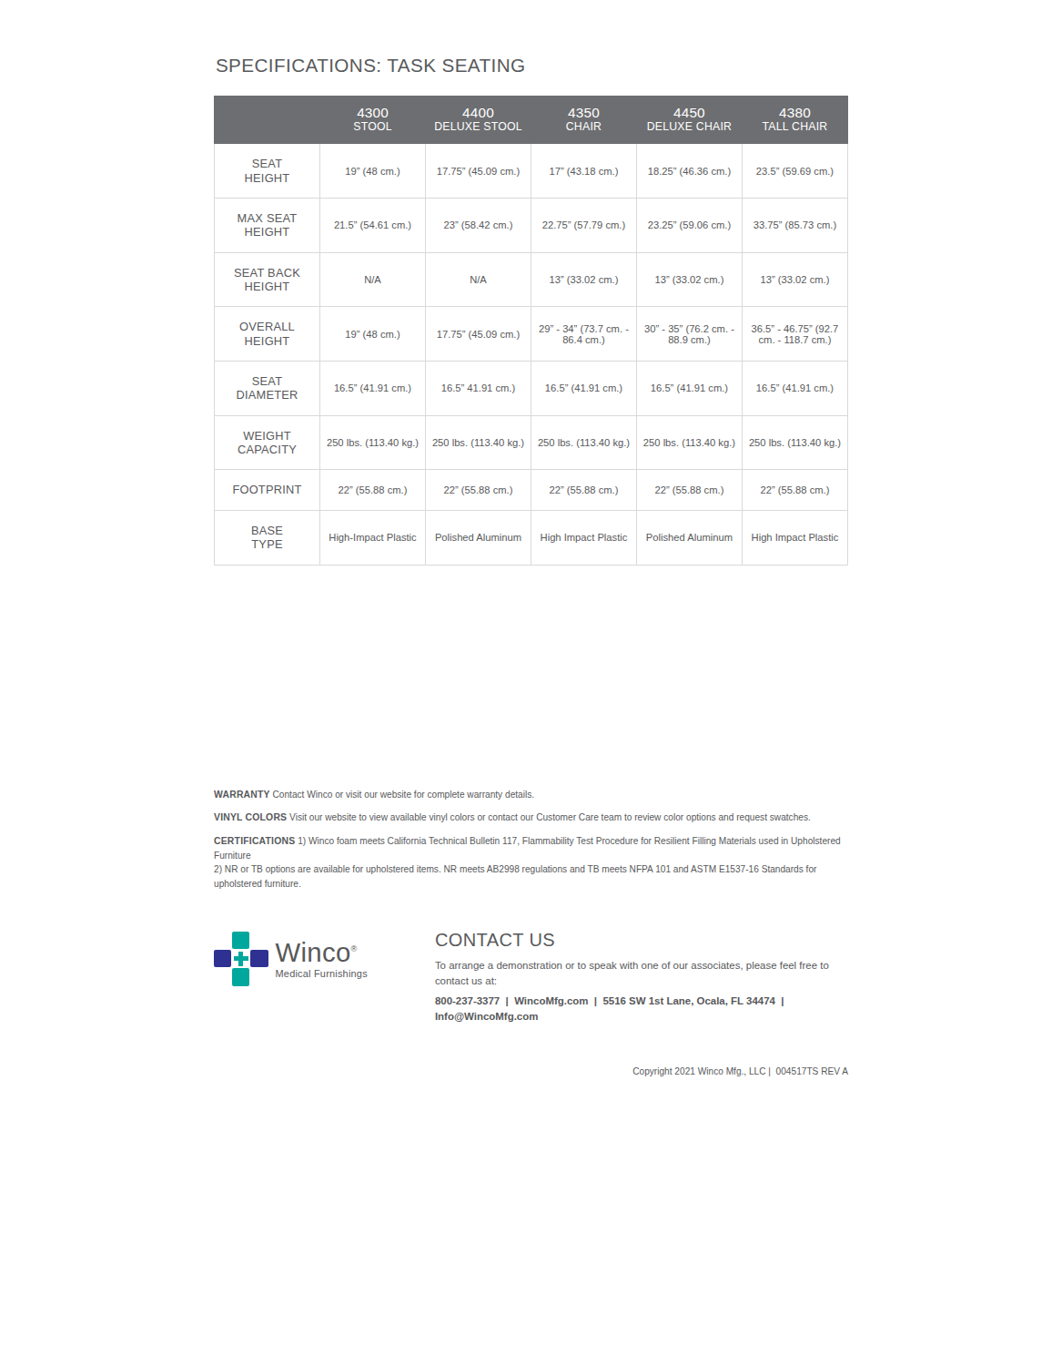Specifications: Task Seating
| | 4300 Stool | 4400 Deluxe Stool | 4350 Chair | 4450 Deluxe Chair | 4380 Tall Chair |
| --- | --- | --- | --- | --- | --- |
| Seat Height | 19” (48 cm.) | 17.75” (45.09 cm.) | 17” (43.18 cm.) | 18.25” (46.36 cm.) | 23.5” (59.69 cm.) |
| Max Seat Height | 21.5” (54.61 cm.) | 23” (58.42 cm.) | 22.75” (57.79 cm.) | 23.25” (59.06 cm.) | 33.75” (85.73 cm.) |
| Seat Back Height | N/A | N/A | 13” (33.02 cm.) | 13” (33.02 cm.) | 13” (33.02 cm.) |
| Overall Height | 19” (48 cm.) | 17.75” (45.09 cm.) | 29” - 34” (73.7 cm. - 86.4 cm.) | 30” - 35” (76.2 cm. - 88.9 cm.) | 36.5” - 46.75” (92.7 cm. - 118.7 cm.) |
| Seat Diameter | 16.5” (41.91 cm.) | 16.5” 41.91 cm.) | 16.5” (41.91 cm.) | 16.5” (41.91 cm.) | 16.5” (41.91 cm.) |
| Weight Capacity | 250 lbs. (113.40 kg.) | 250 lbs. (113.40 kg.) | 250 lbs. (113.40 kg.) | 250 lbs. (113.40 kg.) | 250 lbs. (113.40 kg.) |
| Footprint | 22” (55.88 cm.) | 22” (55.88 cm.) | 22” (55.88 cm.) | 22” (55.88 cm.) | 22” (55.88 cm.) |
| Base Type | High-Impact Plastic | Polished Aluminum | High Impact Plastic | Polished Aluminum | High Impact Plastic |
Warranty Contact Winco or visit our website for complete warranty details.
Vinyl Colors Visit our website to view available vinyl colors or contact our Customer Care team to review color options and request swatches.
Certifications 1) Winco foam meets California Technical Bulletin 117, Flammability Test Procedure for Resilient Filling Materials used in Upholstered Furniture
2) NR or TB options are available for upholstered items. NR meets AB2998 regulations and TB meets NFPA 101 and ASTM E1537-16 Standards for upholstered furniture.
Winco®
Medical Furnishings
Contact Us
To arrange a demonstration or to speak with one of our associates, please feel free to contact us at:
800-237-3377 | WincoMfg.com | 5516 SW 1st Lane, Ocala, FL 34474 | Info@WincoMfg.com
Copyright 2021 Winco Mfg., LLC | 004517TS REV A